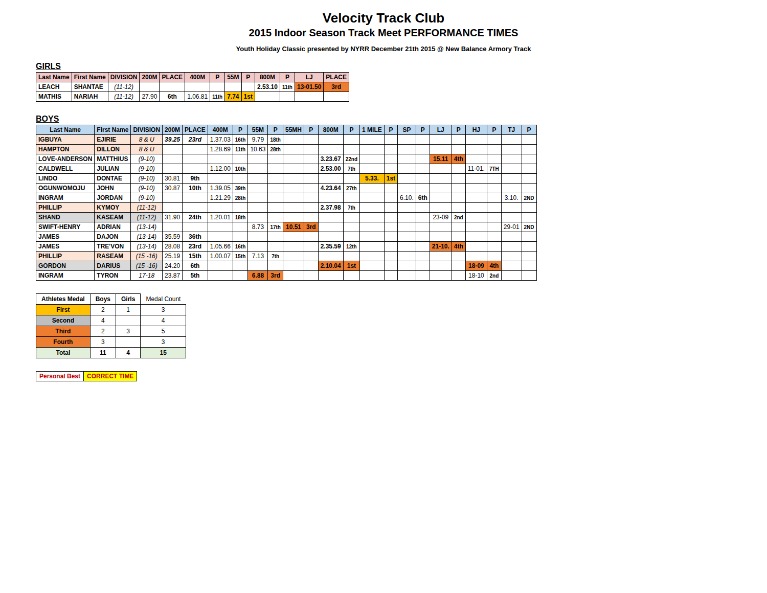Velocity Track Club
2015 Indoor Season Track Meet PERFORMANCE TIMES
Youth Holiday Classic presented by NYRR December 21th 2015 @ New Balance Armory Track
GIRLS
| Last Name | First Name | DIVISION | 200M | PLACE | 400M | P | 55M | P | 800M | P | LJ | PLACE |
| --- | --- | --- | --- | --- | --- | --- | --- | --- | --- | --- | --- | --- |
| LEACH | SHANTAE | (11-12) | | | | | | | 2.53.10 | 11th | 13-01.50 | 3rd |
| MATHIS | NARIAH | (11-12) | 27.90 | 6th | 1.06.81 | 11th | 7.74 | 1st | | | | |
BOYS
| Last Name | First Name | DIVISION | 200M | PLACE | 400M | P | 55M | P | 55MH | P | 800M | P | 1 MILE | P | SP | P | LJ | P | HJ | P | TJ | P |
| --- | --- | --- | --- | --- | --- | --- | --- | --- | --- | --- | --- | --- | --- | --- | --- | --- | --- | --- | --- | --- | --- | --- |
| IGBUYA | EJIRIE | 8 & U | 39.25 | 23rd | 1.37.03 | 16th | 9.79 | 18th | | | | | | | | | | | | | | |
| HAMPTON | DILLON | 8 & U | | | 1.28.69 | 11th | 10.63 | 28th | | | | | | | | | | | | | | |
| LOVE-ANDERSON | MATTHIUS | (9-10) | | | | | | | | | 3.23.67 | 22nd | | | | | 15.11 | 4th | | | | |
| CALDWELL | JULIAN | (9-10) | | | 1.12.00 | 10th | | | | | 2.53.00 | 7th | | | | | | | 11-01. | 7TH | | |
| LINDO | DONTAE | (9-10) | 30.81 | 9th | | | | | | | | | 5.33. | 1st | | | | | | | | |
| OGUNWOMOJU | JOHN | (9-10) | 30.87 | 10th | 1.39.05 | 39th | | | | | 4.23.64 | 27th | | | | | | | | | | |
| INGRAM | JORDAN | (9-10) | | | 1.21.29 | 28th | | | | | | | | | 6.10. | 6th | | | | | 3.10. | 2ND |
| PHILLIP | KYMOY | (11-12) | | | | | | | | | 2.37.98 | 7th | | | | | | | | | | |
| SHAND | KASEAM | (11-12) | 31.90 | 24th | 1.20.01 | 18th | | | | | | | | | | | 23-09 | 2nd | | | | |
| SWIFT-HENRY | ADRIAN | (13-14) | | | | | 8.73 | 17th | 10.51 | 3rd | | | | | | | | | | | 29-01 | 2ND |
| JAMES | DAJON | (13-14) | 35.59 | 36th | | | | | | | | | | | | | | | | | | |
| JAMES | TRE'VON | (13-14) | 28.08 | 23rd | 1.05.66 | 16th | | | | | 2.35.59 | 12th | | | | | 21-10. | 4th | | | | |
| PHILLIP | RASEAM | (15 -16) | 25.19 | 15th | 1.00.07 | 15th | 7.13 | 7th | | | | | | | | | | | | | | |
| GORDON | DARIUS | (15 -16) | 24.20 | 6th | | | | | | | 2.10.04 | 1st | | | | | | | 18-09 | 4th | | |
| INGRAM | TYRON | 17-18 | 23.87 | 5th | | | 6.88 | 3rd | | | | | | | | | | | 18-10 | 2nd | | |
| Athletes Medal | Boys | Girls | Medal Count |
| First | 2 | 1 | 3 |
| Second | 4 | | 4 |
| Third | 2 | 3 | 5 |
| Fourth | 3 | | 3 |
| Total | 11 | 4 | 15 |
Personal Best CORRECT TIME